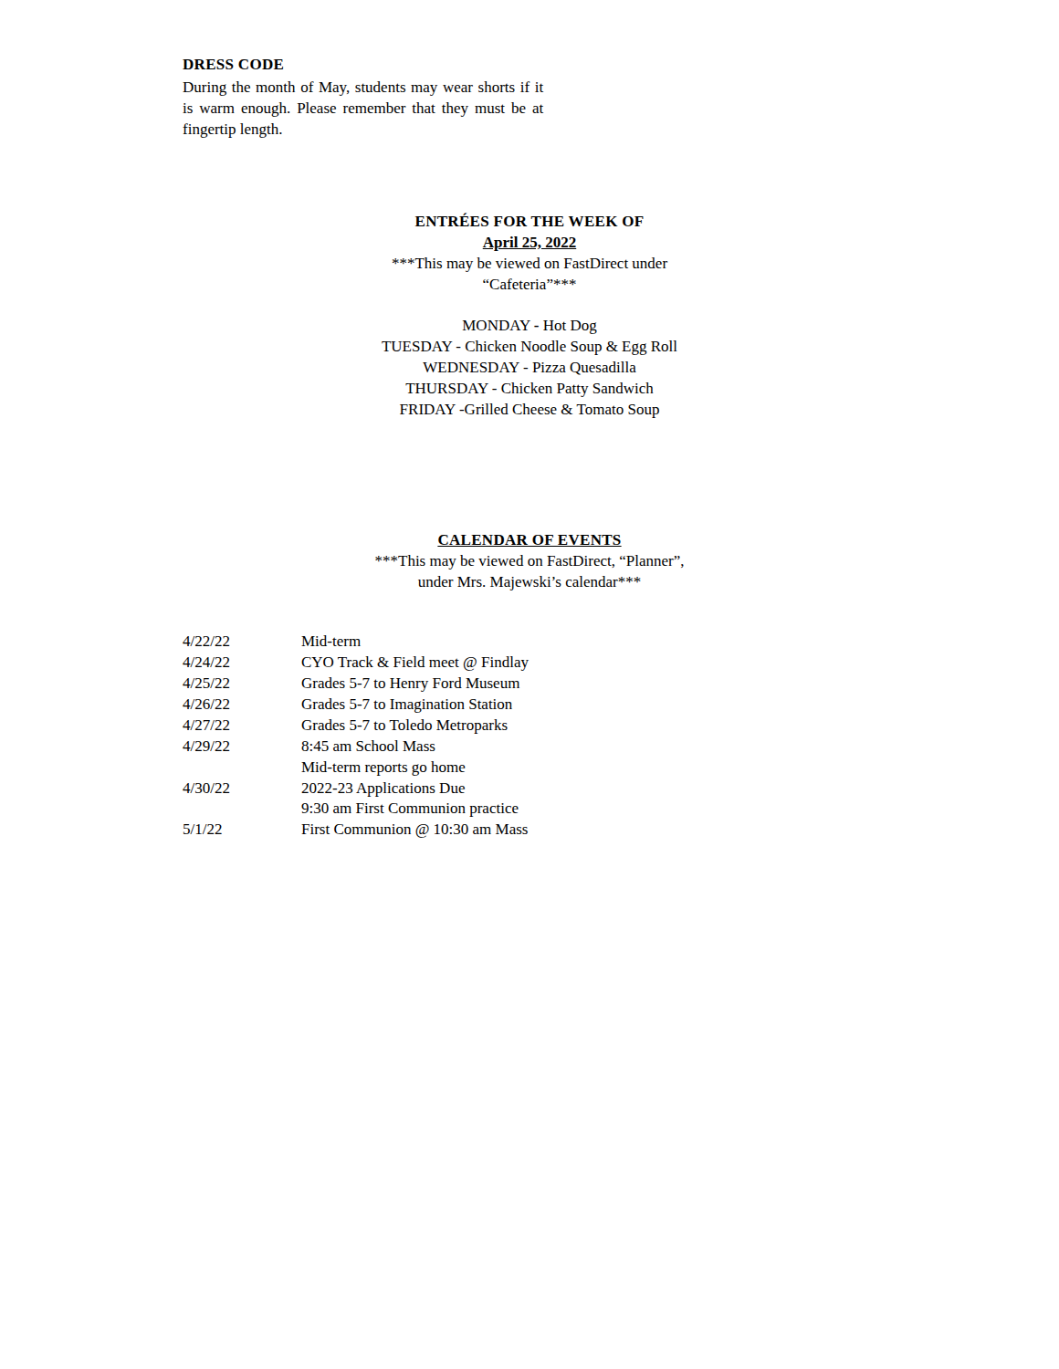DRESS CODE
During the month of May, students may wear shorts if it is warm enough. Please remember that they must be at fingertip length.
ENTRÉES FOR THE WEEK OF
April 25, 2022
***This may be viewed on FastDirect under
“Cafeteria”***
MONDAY - Hot Dog
TUESDAY - Chicken Noodle Soup & Egg Roll
WEDNESDAY - Pizza Quesadilla
THURSDAY - Chicken Patty Sandwich
FRIDAY -Grilled Cheese & Tomato Soup
CALENDAR OF EVENTS
***This may be viewed on FastDirect, “Planner”,
under Mrs. Majewski’s calendar***
| 4/22/22 | Mid-term |
| 4/24/22 | CYO Track & Field meet @ Findlay |
| 4/25/22 | Grades 5-7 to Henry Ford Museum |
| 4/26/22 | Grades 5-7 to Imagination Station |
| 4/27/22 | Grades 5-7 to Toledo Metroparks |
| 4/29/22 | 8:45 am School Mass |
| | Mid-term reports go home |
| 4/30/22 | 2022-23 Applications Due |
| | 9:30 am First Communion practice |
| 5/1/22 | First Communion @ 10:30 am Mass |